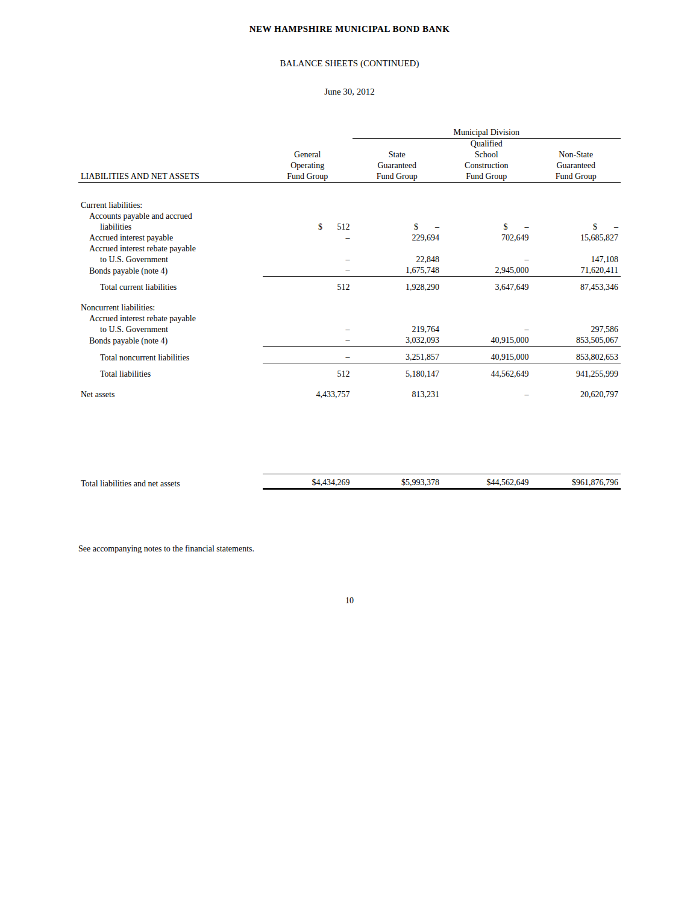NEW HAMPSHIRE MUNICIPAL BOND BANK
BALANCE SHEETS (CONTINUED)
June 30, 2012
| | | Municipal Division |
| | | | Qualified | |
| | General | State | School | Non-State |
| | Operating | Guaranteed | Construction | Guaranteed |
| LIABILITIES AND NET ASSETS | Fund Group | Fund Group | Fund Group | Fund Group |
| Current liabilities: | | | | |
| Accounts payable and accrued | | | | |
| liabilities | $ 512 | $ – | $ – | $ – |
| Accrued interest payable | – | 229,694 | 702,649 | 15,685,827 |
| Accrued interest rebate payable | | | | |
| to U.S. Government | – | 22,848 | – | 147,108 |
| Bonds payable (note 4) | – | 1,675,748 | 2,945,000 | 71,620,411 |
| Total current liabilities | 512 | 1,928,290 | 3,647,649 | 87,453,346 |
| Noncurrent liabilities: | | | | |
| Accrued interest rebate payable | | | | |
| to U.S. Government | – | 219,764 | – | 297,586 |
| Bonds payable (note 4) | – | 3,032,093 | 40,915,000 | 853,505,067 |
| Total noncurrent liabilities | – | 3,251,857 | 40,915,000 | 853,802,653 |
| Total liabilities | 512 | 5,180,147 | 44,562,649 | 941,255,999 |
| Net assets | 4,433,757 | 813,231 | – | 20,620,797 |
| Total liabilities and net assets | $4,434,269 | $5,993,378 | $44,562,649 | $961,876,796 |
See accompanying notes to the financial statements.
10